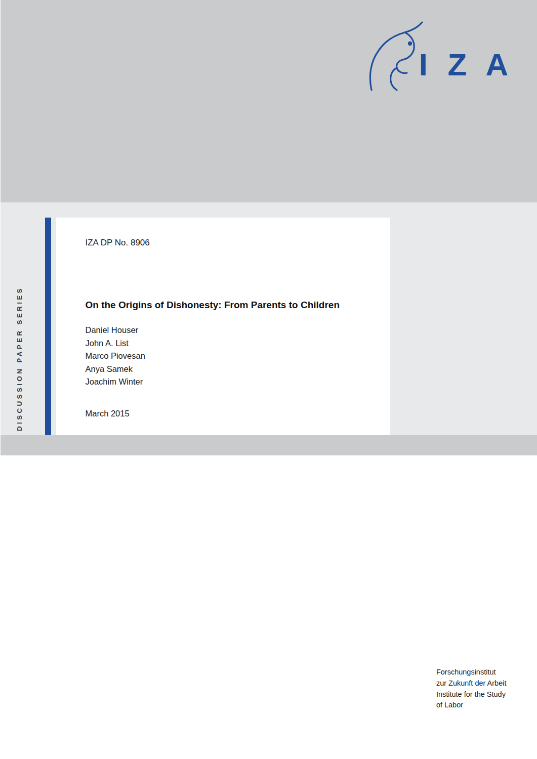I Z A
Discussion Paper Series
IZA DP No. 8906
On the Origins of Dishonesty: From Parents to Children
Daniel Houser
John A. List
Marco Piovesan
Anya Samek
Joachim Winter
March 2015
Forschungsinstitut
zur Zukunft der Arbeit
Institute for the Study
of Labor